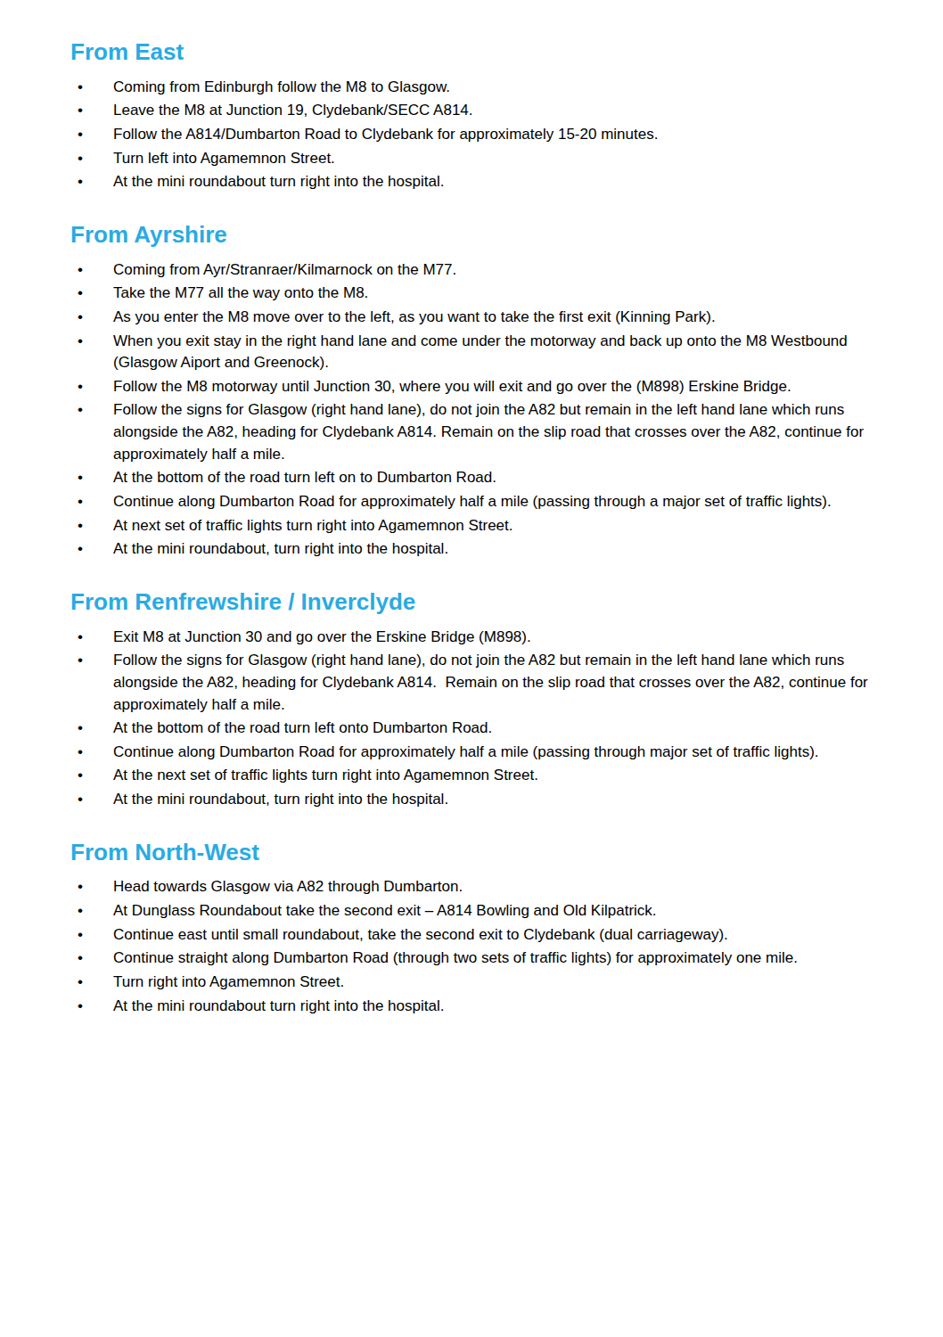From East
Coming from Edinburgh follow the M8 to Glasgow.
Leave the M8 at Junction 19, Clydebank/SECC A814.
Follow the A814/Dumbarton Road to Clydebank for approximately 15-20 minutes.
Turn left into Agamemnon Street.
At the mini roundabout turn right into the hospital.
From Ayrshire
Coming from Ayr/Stranraer/Kilmarnock on the M77.
Take the M77 all the way onto the M8.
As you enter the M8 move over to the left, as you want to take the first exit (Kinning Park).
When you exit stay in the right hand lane and come under the motorway and back up onto the M8 Westbound (Glasgow Aiport and Greenock).
Follow the M8 motorway until Junction 30, where you will exit and go over the (M898) Erskine Bridge.
Follow the signs for Glasgow (right hand lane), do not join the A82 but remain in the left hand lane which runs alongside the A82, heading for Clydebank A814. Remain on the slip road that crosses over the A82, continue for approximately half a mile.
At the bottom of the road turn left on to Dumbarton Road.
Continue along Dumbarton Road for approximately half a mile (passing through a major set of traffic lights).
At next set of traffic lights turn right into Agamemnon Street.
At the mini roundabout, turn right into the hospital.
From Renfrewshire / Inverclyde
Exit M8 at Junction 30 and go over the Erskine Bridge (M898).
Follow the signs for Glasgow (right hand lane), do not join the A82 but remain in the left hand lane which runs alongside the A82, heading for Clydebank A814. Remain on the slip road that crosses over the A82, continue for approximately half a mile.
At the bottom of the road turn left onto Dumbarton Road.
Continue along Dumbarton Road for approximately half a mile (passing through major set of traffic lights).
At the next set of traffic lights turn right into Agamemnon Street.
At the mini roundabout, turn right into the hospital.
From North-West
Head towards Glasgow via A82 through Dumbarton.
At Dunglass Roundabout take the second exit – A814 Bowling and Old Kilpatrick.
Continue east until small roundabout, take the second exit to Clydebank (dual carriageway).
Continue straight along Dumbarton Road (through two sets of traffic lights) for approximately one mile.
Turn right into Agamemnon Street.
At the mini roundabout turn right into the hospital.